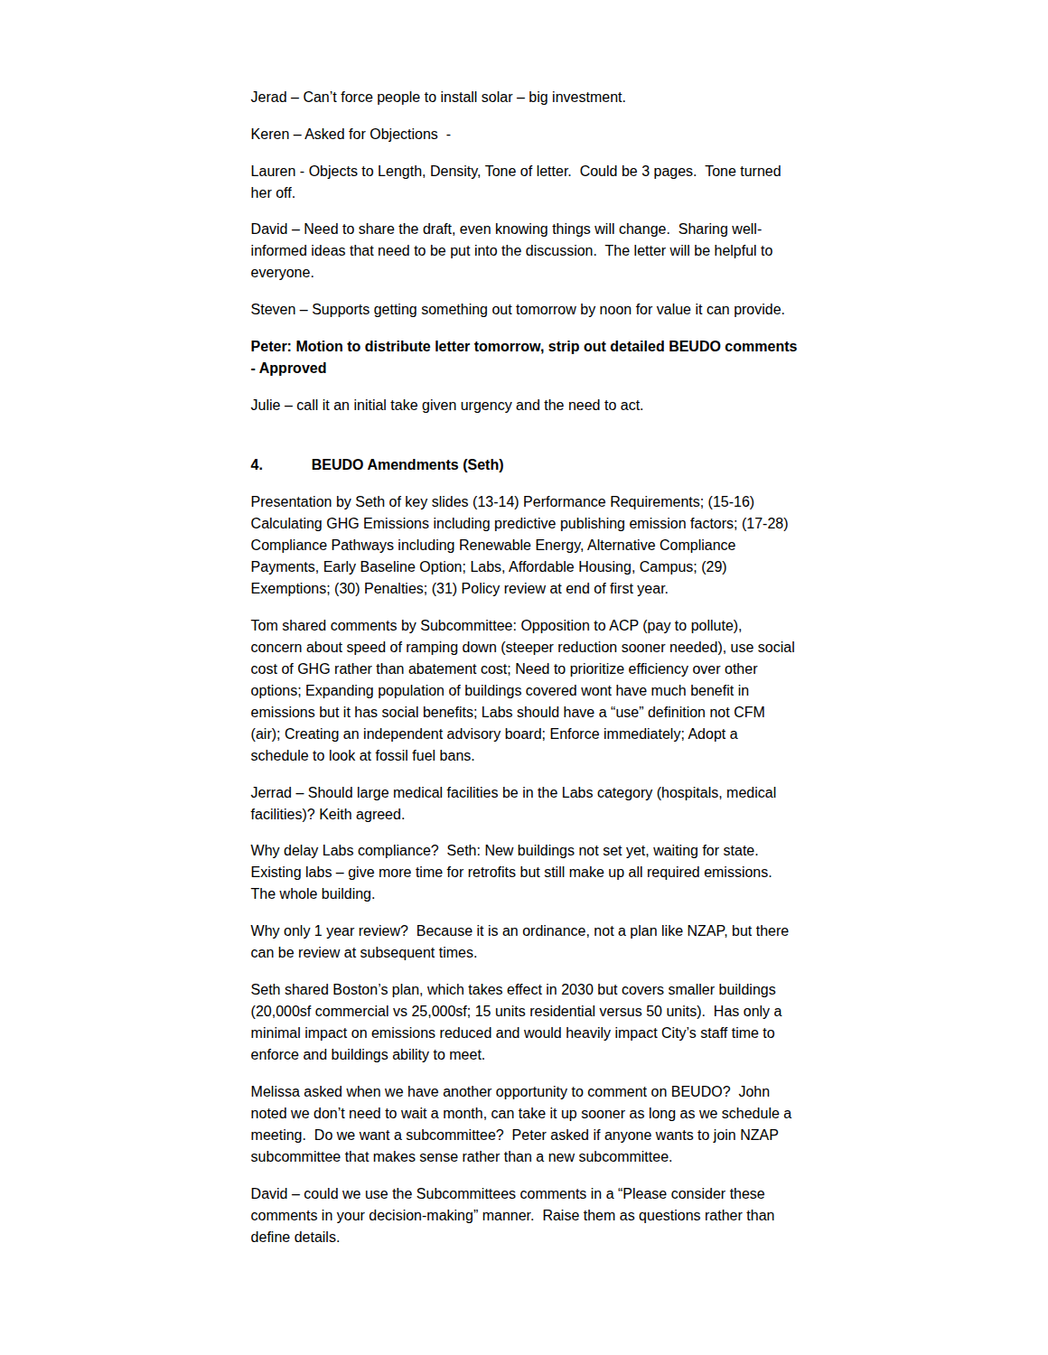Jerad – Can’t force people to install solar – big investment.
Keren – Asked for Objections -
Lauren - Objects to Length, Density, Tone of letter. Could be 3 pages. Tone turned her off.
David – Need to share the draft, even knowing things will change. Sharing well-informed ideas that need to be put into the discussion. The letter will be helpful to everyone.
Steven – Supports getting something out tomorrow by noon for value it can provide.
Peter: Motion to distribute letter tomorrow, strip out detailed BEUDO comments - Approved
Julie – call it an initial take given urgency and the need to act.
4. BEUDO Amendments (Seth)
Presentation by Seth of key slides (13-14) Performance Requirements; (15-16) Calculating GHG Emissions including predictive publishing emission factors; (17-28) Compliance Pathways including Renewable Energy, Alternative Compliance Payments, Early Baseline Option; Labs, Affordable Housing, Campus; (29) Exemptions; (30) Penalties; (31) Policy review at end of first year.
Tom shared comments by Subcommittee: Opposition to ACP (pay to pollute), concern about speed of ramping down (steeper reduction sooner needed), use social cost of GHG rather than abatement cost; Need to prioritize efficiency over other options; Expanding population of buildings covered wont have much benefit in emissions but it has social benefits; Labs should have a “use” definition not CFM (air); Creating an independent advisory board; Enforce immediately; Adopt a schedule to look at fossil fuel bans.
Jerrad – Should large medical facilities be in the Labs category (hospitals, medical facilities)? Keith agreed.
Why delay Labs compliance? Seth: New buildings not set yet, waiting for state. Existing labs – give more time for retrofits but still make up all required emissions. The whole building.
Why only 1 year review? Because it is an ordinance, not a plan like NZAP, but there can be review at subsequent times.
Seth shared Boston’s plan, which takes effect in 2030 but covers smaller buildings (20,000sf commercial vs 25,000sf; 15 units residential versus 50 units). Has only a minimal impact on emissions reduced and would heavily impact City’s staff time to enforce and buildings ability to meet.
Melissa asked when we have another opportunity to comment on BEUDO? John noted we don’t need to wait a month, can take it up sooner as long as we schedule a meeting. Do we want a subcommittee? Peter asked if anyone wants to join NZAP subcommittee that makes sense rather than a new subcommittee.
David – could we use the Subcommittees comments in a “Please consider these comments in your decision-making” manner. Raise them as questions rather than define details.